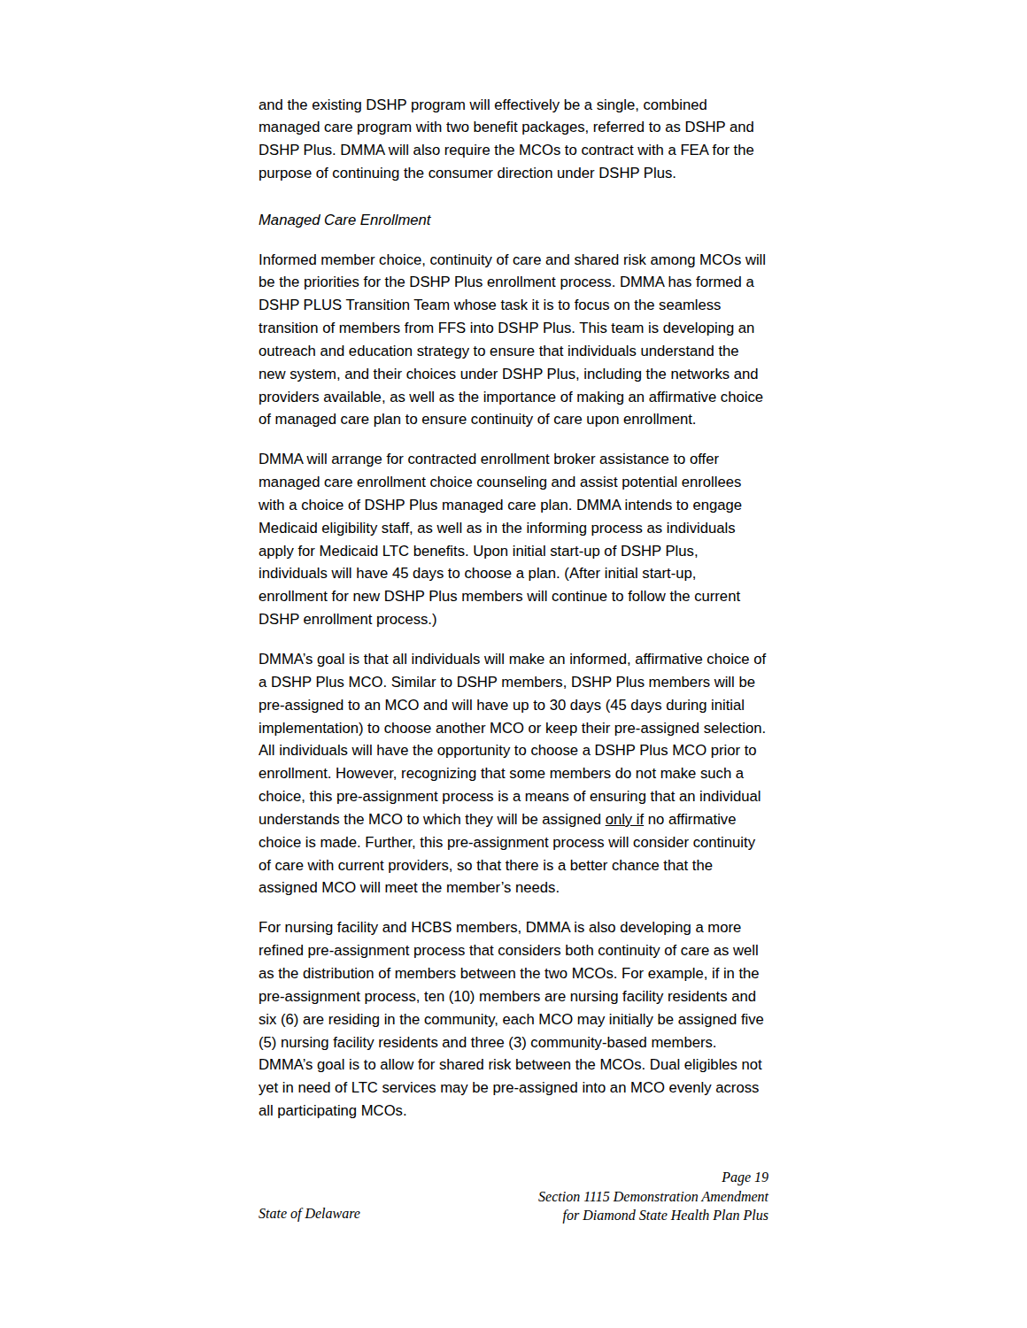and the existing DSHP program will effectively be a single, combined managed care program with two benefit packages, referred to as DSHP and DSHP Plus. DMMA will also require the MCOs to contract with a FEA for the purpose of continuing the consumer direction under DSHP Plus.
Managed Care Enrollment
Informed member choice, continuity of care and shared risk among MCOs will be the priorities for the DSHP Plus enrollment process. DMMA has formed a DSHP PLUS Transition Team whose task it is to focus on the seamless transition of members from FFS into DSHP Plus. This team is developing an outreach and education strategy to ensure that individuals understand the new system, and their choices under DSHP Plus, including the networks and providers available, as well as the importance of making an affirmative choice of managed care plan to ensure continuity of care upon enrollment.
DMMA will arrange for contracted enrollment broker assistance to offer managed care enrollment choice counseling and assist potential enrollees with a choice of DSHP Plus managed care plan. DMMA intends to engage Medicaid eligibility staff, as well as in the informing process as individuals apply for Medicaid LTC benefits. Upon initial start-up of DSHP Plus, individuals will have 45 days to choose a plan. (After initial start-up, enrollment for new DSHP Plus members will continue to follow the current DSHP enrollment process.)
DMMA’s goal is that all individuals will make an informed, affirmative choice of a DSHP Plus MCO. Similar to DSHP members, DSHP Plus members will be pre-assigned to an MCO and will have up to 30 days (45 days during initial implementation) to choose another MCO or keep their pre-assigned selection. All individuals will have the opportunity to choose a DSHP Plus MCO prior to enrollment. However, recognizing that some members do not make such a choice, this pre-assignment process is a means of ensuring that an individual understands the MCO to which they will be assigned only if no affirmative choice is made. Further, this pre-assignment process will consider continuity of care with current providers, so that there is a better chance that the assigned MCO will meet the member’s needs.
For nursing facility and HCBS members, DMMA is also developing a more refined pre-assignment process that considers both continuity of care as well as the distribution of members between the two MCOs. For example, if in the pre-assignment process, ten (10) members are nursing facility residents and six (6) are residing in the community, each MCO may initially be assigned five (5) nursing facility residents and three (3) community-based members. DMMA’s goal is to allow for shared risk between the MCOs. Dual eligibles not yet in need of LTC services may be pre-assigned into an MCO evenly across all participating MCOs.
State of Delaware
Page 19
Section 1115 Demonstration Amendment
for Diamond State Health Plan Plus